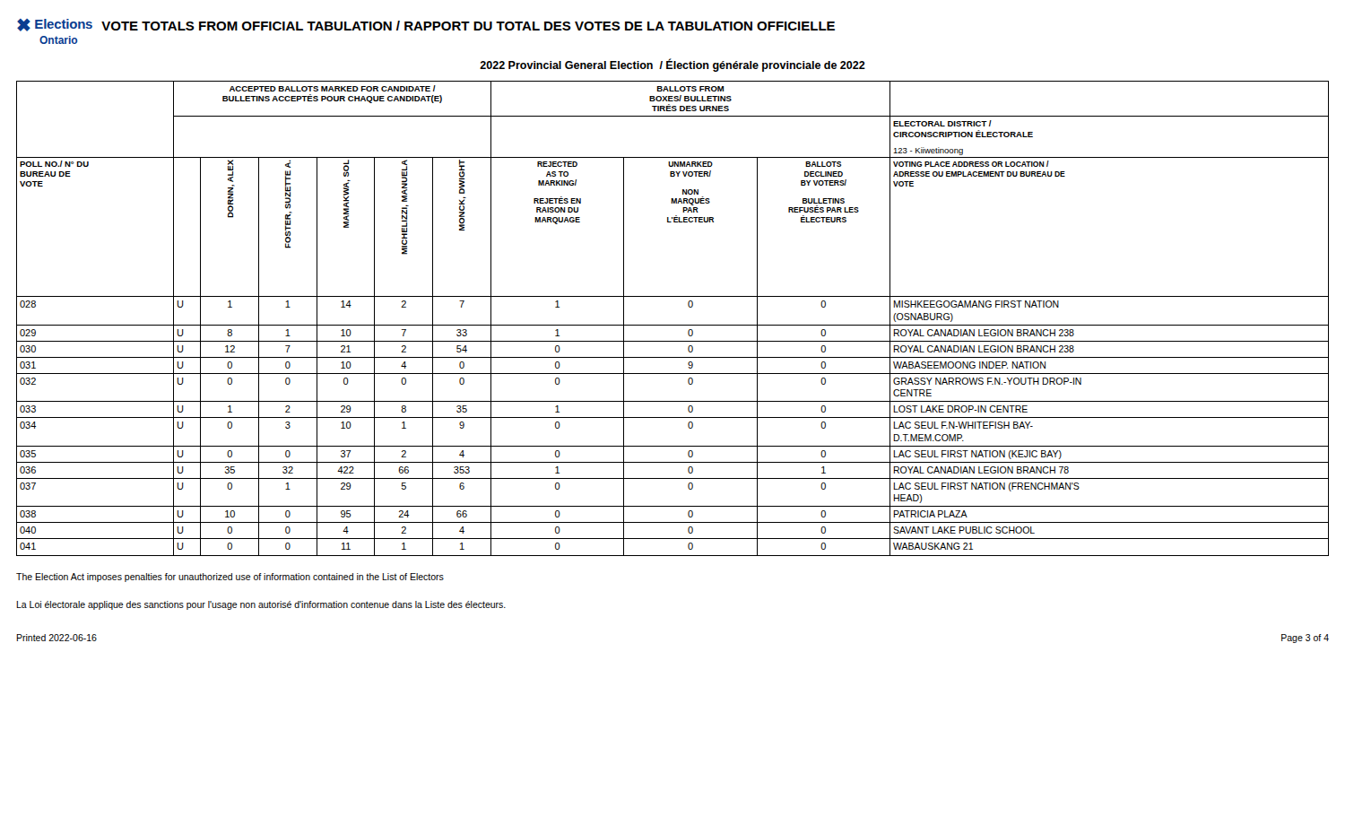✖ Elections Ontario
VOTE TOTALS FROM OFFICIAL TABULATION / RAPPORT DU TOTAL DES VOTES DE LA TABULATION OFFICIELLE
2022 Provincial General Election / Élection générale provinciale de 2022
| | ACCEPTED BALLOTS MARKED FOR CANDIDATE / BULLETINS ACCEPTÉS POUR CHAQUE CANDIDAT(E) | BALLOTS FROM BOXES/ BULLETINS TIRÉS DES URNES | |
| | | ELECTORAL DISTRICT / CIRCONSCRIPTION ÉLECTORALE 123 - Kiiwetinoong |
| POLL NO./ N° DU BUREAU DE VOTE | | DORNN, ALEX | FOSTER, SUZETTE A. | MAMAKWA, SOL | MICHELIZZI, MANUELA | MONCK, DWIGHT | REJECTED AS TO MARKING/ REJETÉS EN RAISON DU MARQUAGE | UNMARKED BY VOTER/ NON MARQUÉS PAR L'ÉLECTEUR | BALLOTS DECLINED BY VOTERS/ BULLETINS REFUSÉS PAR LES ÉLECTEURS | VOTING PLACE ADDRESS OR LOCATION / ADRESSE OU EMPLACEMENT DU BUREAU DE VOTE |
| 028 | U | 1 | 1 | 14 | 2 | 7 | 1 | 0 | 0 | MISHKEEGOGAMANG FIRST NATION (OSNABURG) |
| 029 | U | 8 | 1 | 10 | 7 | 33 | 1 | 0 | 0 | ROYAL CANADIAN LEGION BRANCH 238 |
| 030 | U | 12 | 7 | 21 | 2 | 54 | 0 | 0 | 0 | ROYAL CANADIAN LEGION BRANCH 238 |
| 031 | U | 0 | 0 | 10 | 4 | 0 | 0 | 9 | 0 | WABASEEMOONG INDEP. NATION |
| 032 | U | 0 | 0 | 0 | 0 | 0 | 0 | 0 | 0 | GRASSY NARROWS F.N.-YOUTH DROP-IN CENTRE |
| 033 | U | 1 | 2 | 29 | 8 | 35 | 1 | 0 | 0 | LOST LAKE DROP-IN CENTRE |
| 034 | U | 0 | 3 | 10 | 1 | 9 | 0 | 0 | 0 | LAC SEUL F.N-WHITEFISH BAY- D.T.MEM.COMP. |
| 035 | U | 0 | 0 | 37 | 2 | 4 | 0 | 0 | 0 | LAC SEUL FIRST NATION (KEJIC BAY) |
| 036 | U | 35 | 32 | 422 | 66 | 353 | 1 | 0 | 1 | ROYAL CANADIAN LEGION BRANCH 78 |
| 037 | U | 0 | 1 | 29 | 5 | 6 | 0 | 0 | 0 | LAC SEUL FIRST NATION (FRENCHMAN'S HEAD) |
| 038 | U | 10 | 0 | 95 | 24 | 66 | 0 | 0 | 0 | PATRICIA PLAZA |
| 040 | U | 0 | 0 | 4 | 2 | 4 | 0 | 0 | 0 | SAVANT LAKE PUBLIC SCHOOL |
| 041 | U | 0 | 0 | 11 | 1 | 1 | 0 | 0 | 0 | WABAUSKANG 21 |
The Election Act imposes penalties for unauthorized use of information contained in the List of Electors
La Loi électorale applique des sanctions pour l'usage non autorisé d'information contenue dans la Liste des électeurs.
Printed 2022-06-16 Page 3 of 4